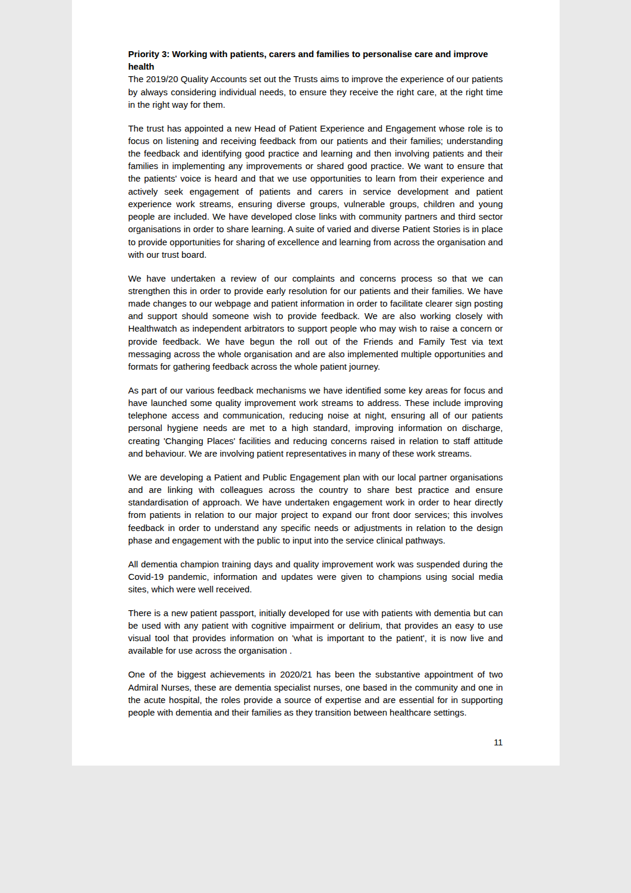Priority 3: Working with patients, carers and families to personalise care and improve health
The 2019/20 Quality Accounts set out the Trusts aims to improve the experience of our patients by always considering individual needs, to ensure they receive the right care, at the right time in the right way for them.
The trust has appointed a new Head of Patient Experience and Engagement whose role is to focus on listening and receiving feedback from our patients and their families; understanding the feedback and identifying good practice and learning and then involving patients and their families in implementing any improvements or shared good practice. We want to ensure that the patients' voice is heard and that we use opportunities to learn from their experience and actively seek engagement of patients and carers in service development and patient experience work streams, ensuring diverse groups, vulnerable groups, children and young people are included. We have developed close links with community partners and third sector organisations in order to share learning. A suite of varied and diverse Patient Stories is in place to provide opportunities for sharing of excellence and learning from across the organisation and with our trust board.
We have undertaken a review of our complaints and concerns process so that we can strengthen this in order to provide early resolution for our patients and their families. We have made changes to our webpage and patient information in order to facilitate clearer sign posting and support should someone wish to provide feedback. We are also working closely with Healthwatch as independent arbitrators to support people who may wish to raise a concern or provide feedback. We have begun the roll out of the Friends and Family Test via text messaging across the whole organisation and are also implemented multiple opportunities and formats for gathering feedback across the whole patient journey.
As part of our various feedback mechanisms we have identified some key areas for focus and have launched some quality improvement work streams to address. These include improving telephone access and communication, reducing noise at night, ensuring all of our patients personal hygiene needs are met to a high standard, improving information on discharge, creating 'Changing Places' facilities and reducing concerns raised in relation to staff attitude and behaviour. We are involving patient representatives in many of these work streams.
We are developing a Patient and Public Engagement plan with our local partner organisations and are linking with colleagues across the country to share best practice and ensure standardisation of approach. We have undertaken engagement work in order to hear directly from patients in relation to our major project to expand our front door services; this involves feedback in order to understand any specific needs or adjustments in relation to the design phase and engagement with the public to input into the service clinical pathways.
All dementia champion training days and quality improvement work was suspended during the Covid-19 pandemic, information and updates were given to champions using social media sites, which were well received.
There is a new patient passport, initially developed for use with patients with dementia but can be used with any patient with cognitive impairment or delirium, that provides an easy to use visual tool that provides information on 'what is important to the patient', it is now live and available for use across the organisation .
One of the biggest achievements in 2020/21 has been the substantive appointment of two Admiral Nurses, these are dementia specialist nurses, one based in the community and one in the acute hospital, the roles provide a source of expertise and are essential for in supporting people with dementia and their families as they transition between healthcare settings.
11